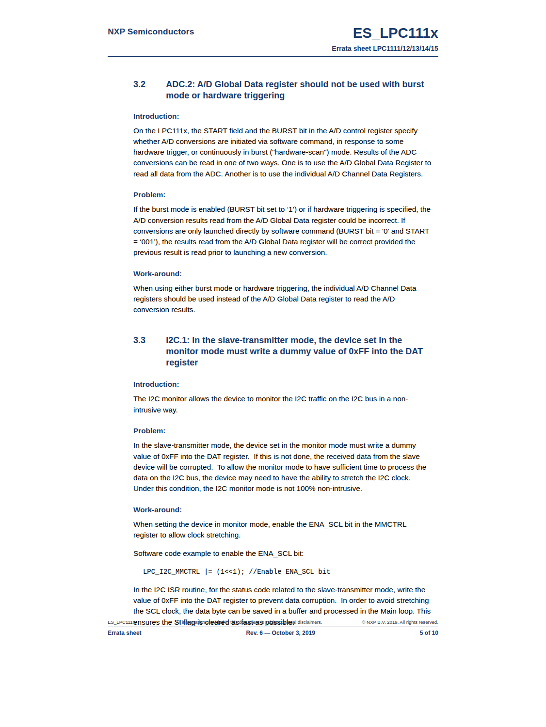NXP Semiconductors
ES_LPC111x
Errata sheet LPC1111/12/13/14/15
3.2 ADC.2: A/D Global Data register should not be used with burst mode or hardware triggering
Introduction:
On the LPC111x, the START field and the BURST bit in the A/D control register specify whether A/D conversions are initiated via software command, in response to some hardware trigger, or continuously in burst ("hardware-scan") mode. Results of the ADC conversions can be read in one of two ways. One is to use the A/D Global Data Register to read all data from the ADC. Another is to use the individual A/D Channel Data Registers.
Problem:
If the burst mode is enabled (BURST bit set to ‘1’) or if hardware triggering is specified, the A/D conversion results read from the A/D Global Data register could be incorrect. If conversions are only launched directly by software command (BURST bit = '0' and START = ‘001’), the results read from the A/D Global Data register will be correct provided the previous result is read prior to launching a new conversion.
Work-around:
When using either burst mode or hardware triggering, the individual A/D Channel Data registers should be used instead of the A/D Global Data register to read the A/D conversion results.
3.3 I2C.1: In the slave-transmitter mode, the device set in the monitor mode must write a dummy value of 0xFF into the DAT register
Introduction:
The I2C monitor allows the device to monitor the I2C traffic on the I2C bus in a non-intrusive way.
Problem:
In the slave-transmitter mode, the device set in the monitor mode must write a dummy value of 0xFF into the DAT register. If this is not done, the received data from the slave device will be corrupted. To allow the monitor mode to have sufficient time to process the data on the I2C bus, the device may need to have the ability to stretch the I2C clock. Under this condition, the I2C monitor mode is not 100% non-intrusive.
Work-around:
When setting the device in monitor mode, enable the ENA_SCL bit in the MMCTRL register to allow clock stretching.
Software code example to enable the ENA_SCL bit:
 LPC_I2C_MMCTRL |= (1<<1); //Enable ENA_SCL bit
In the I2C ISR routine, for the status code related to the slave-transmitter mode, write the value of 0xFF into the DAT register to prevent data corruption. In order to avoid stretching the SCL clock, the data byte can be saved in a buffer and processed in the Main loop. This ensures the SI flag is cleared as fast as possible.
ES_LPC111X
All information provided in this document is subject to legal disclaimers.
© NXP B.V. 2019. All rights reserved.
Errata sheet
Rev. 6 — October 3, 2019
5 of 10